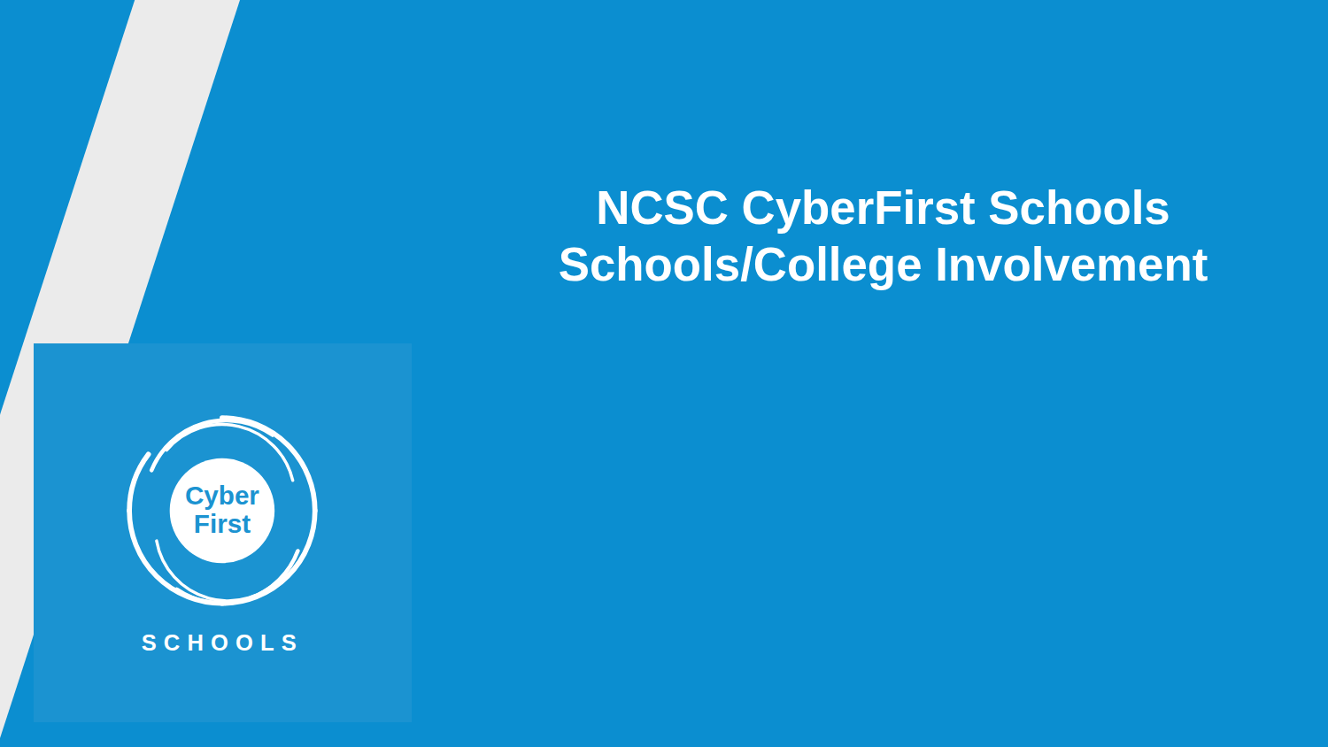NCSC CyberFirst Schools Schools/College Involvement
Cyber First
Schools